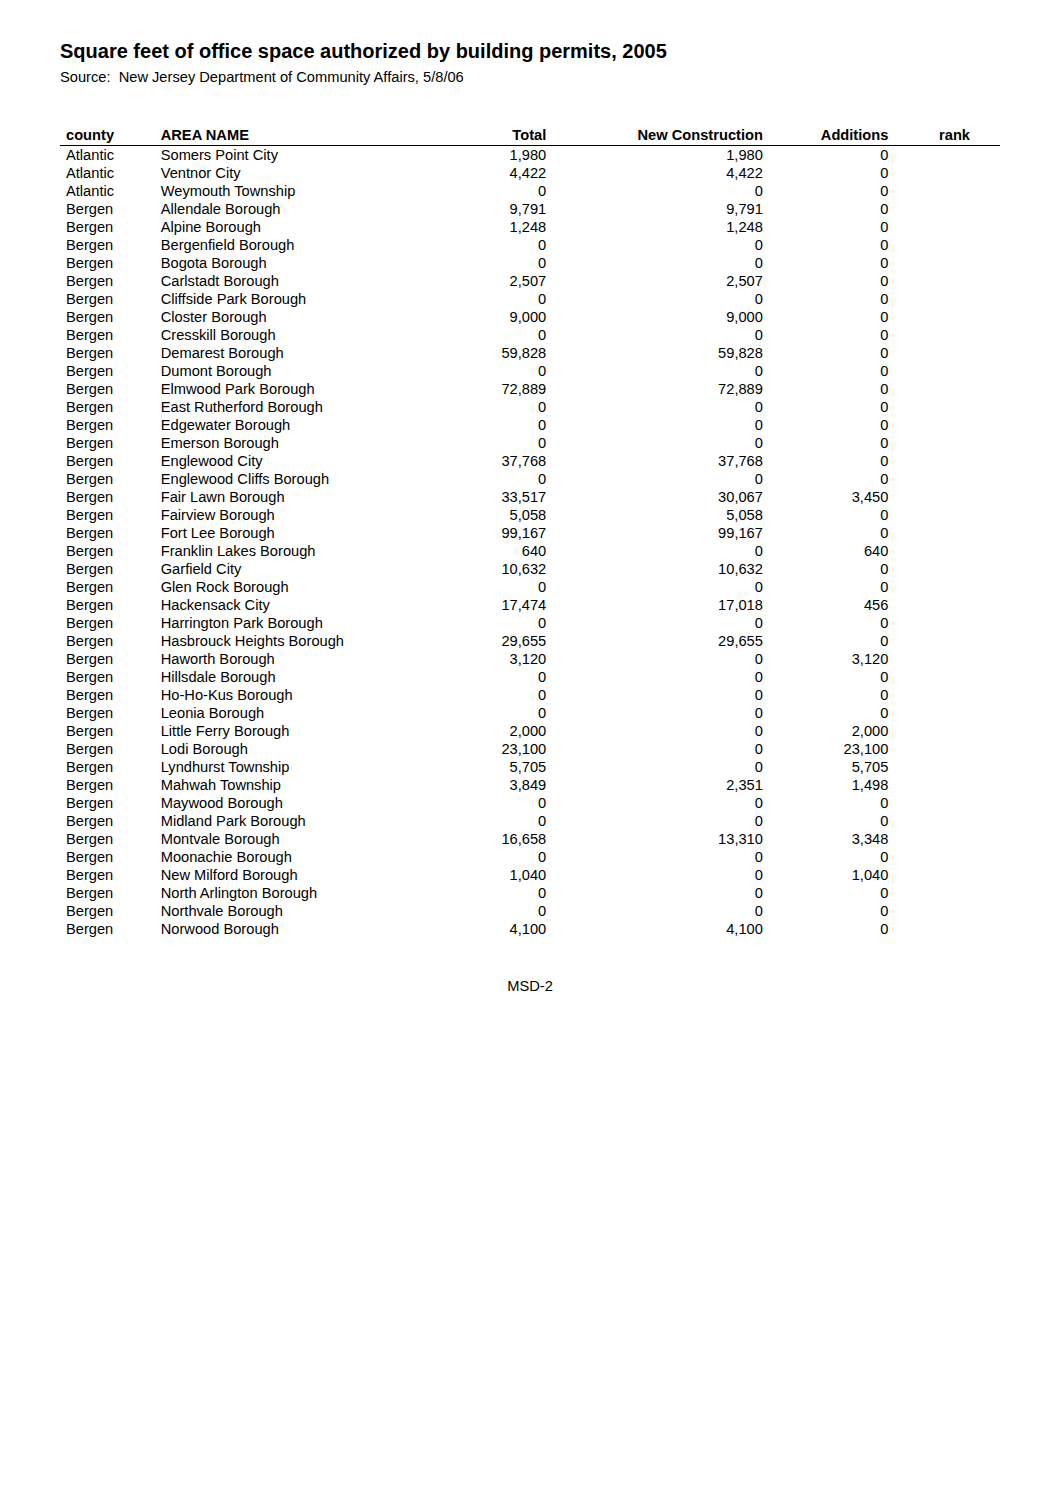Square feet of office space authorized by building permits, 2005
Source: New Jersey Department of Community Affairs, 5/8/06
| county | AREA NAME | Total | New Construction | Additions | rank |
| --- | --- | --- | --- | --- | --- |
| Atlantic | Somers Point City | 1,980 | 1,980 | 0 | |
| Atlantic | Ventnor City | 4,422 | 4,422 | 0 | |
| Atlantic | Weymouth Township | 0 | 0 | 0 | |
| Bergen | Allendale Borough | 9,791 | 9,791 | 0 | |
| Bergen | Alpine Borough | 1,248 | 1,248 | 0 | |
| Bergen | Bergenfield Borough | 0 | 0 | 0 | |
| Bergen | Bogota Borough | 0 | 0 | 0 | |
| Bergen | Carlstadt Borough | 2,507 | 2,507 | 0 | |
| Bergen | Cliffside Park Borough | 0 | 0 | 0 | |
| Bergen | Closter Borough | 9,000 | 9,000 | 0 | |
| Bergen | Cresskill Borough | 0 | 0 | 0 | |
| Bergen | Demarest Borough | 59,828 | 59,828 | 0 | |
| Bergen | Dumont Borough | 0 | 0 | 0 | |
| Bergen | Elmwood Park Borough | 72,889 | 72,889 | 0 | |
| Bergen | East Rutherford Borough | 0 | 0 | 0 | |
| Bergen | Edgewater Borough | 0 | 0 | 0 | |
| Bergen | Emerson Borough | 0 | 0 | 0 | |
| Bergen | Englewood City | 37,768 | 37,768 | 0 | |
| Bergen | Englewood Cliffs Borough | 0 | 0 | 0 | |
| Bergen | Fair Lawn Borough | 33,517 | 30,067 | 3,450 | |
| Bergen | Fairview Borough | 5,058 | 5,058 | 0 | |
| Bergen | Fort Lee Borough | 99,167 | 99,167 | 0 | |
| Bergen | Franklin Lakes Borough | 640 | 0 | 640 | |
| Bergen | Garfield City | 10,632 | 10,632 | 0 | |
| Bergen | Glen Rock Borough | 0 | 0 | 0 | |
| Bergen | Hackensack City | 17,474 | 17,018 | 456 | |
| Bergen | Harrington Park Borough | 0 | 0 | 0 | |
| Bergen | Hasbrouck Heights Borough | 29,655 | 29,655 | 0 | |
| Bergen | Haworth Borough | 3,120 | 0 | 3,120 | |
| Bergen | Hillsdale Borough | 0 | 0 | 0 | |
| Bergen | Ho-Ho-Kus Borough | 0 | 0 | 0 | |
| Bergen | Leonia Borough | 0 | 0 | 0 | |
| Bergen | Little Ferry Borough | 2,000 | 0 | 2,000 | |
| Bergen | Lodi Borough | 23,100 | 0 | 23,100 | |
| Bergen | Lyndhurst Township | 5,705 | 0 | 5,705 | |
| Bergen | Mahwah Township | 3,849 | 2,351 | 1,498 | |
| Bergen | Maywood Borough | 0 | 0 | 0 | |
| Bergen | Midland Park Borough | 0 | 0 | 0 | |
| Bergen | Montvale Borough | 16,658 | 13,310 | 3,348 | |
| Bergen | Moonachie Borough | 0 | 0 | 0 | |
| Bergen | New Milford Borough | 1,040 | 0 | 1,040 | |
| Bergen | North Arlington Borough | 0 | 0 | 0 | |
| Bergen | Northvale Borough | 0 | 0 | 0 | |
| Bergen | Norwood Borough | 4,100 | 4,100 | 0 | |
MSD-2